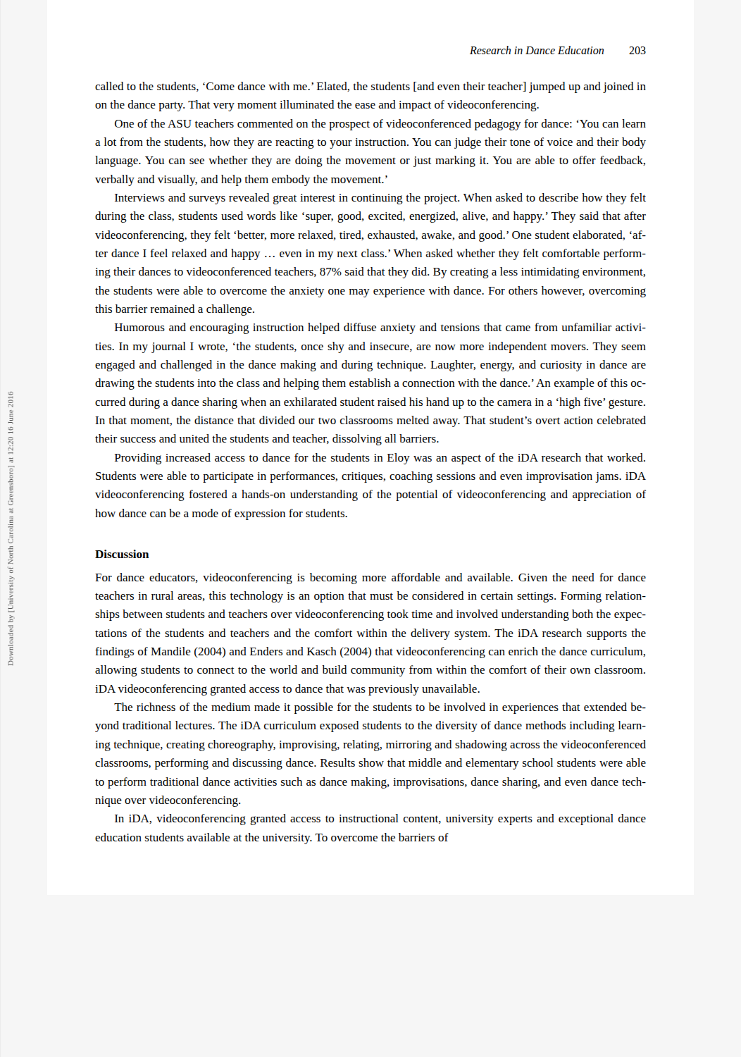Downloaded by [University of North Carolina at Greensboro] at 12:20 16 June 2016
Research in Dance Education 203
called to the students, ‘Come dance with me.’ Elated, the students [and even their teacher] jumped up and joined in on the dance party. That very moment illuminated the ease and impact of videoconferencing.
One of the ASU teachers commented on the prospect of videoconferenced pedagogy for dance: ‘You can learn a lot from the students, how they are reacting to your instruction. You can judge their tone of voice and their body language. You can see whether they are doing the movement or just marking it. You are able to offer feedback, verbally and visually, and help them embody the movement.’
Interviews and surveys revealed great interest in continuing the project. When asked to describe how they felt during the class, students used words like ‘super, good, excited, energized, alive, and happy.’ They said that after videoconferencing, they felt ‘better, more relaxed, tired, exhausted, awake, and good.’ One student elaborated, ‘after dance I feel relaxed and happy … even in my next class.’ When asked whether they felt comfortable performing their dances to videoconferenced teachers, 87% said that they did. By creating a less intimidating environment, the students were able to overcome the anxiety one may experience with dance. For others however, overcoming this barrier remained a challenge.
Humorous and encouraging instruction helped diffuse anxiety and tensions that came from unfamiliar activities. In my journal I wrote, ‘the students, once shy and insecure, are now more independent movers. They seem engaged and challenged in the dance making and during technique. Laughter, energy, and curiosity in dance are drawing the students into the class and helping them establish a connection with the dance.’ An example of this occurred during a dance sharing when an exhilarated student raised his hand up to the camera in a ‘high five’ gesture. In that moment, the distance that divided our two classrooms melted away. That student’s overt action celebrated their success and united the students and teacher, dissolving all barriers.
Providing increased access to dance for the students in Eloy was an aspect of the iDA research that worked. Students were able to participate in performances, critiques, coaching sessions and even improvisation jams. iDA videoconferencing fostered a hands-on understanding of the potential of videoconferencing and appreciation of how dance can be a mode of expression for students.
Discussion
For dance educators, videoconferencing is becoming more affordable and available. Given the need for dance teachers in rural areas, this technology is an option that must be considered in certain settings. Forming relationships between students and teachers over videoconferencing took time and involved understanding both the expectations of the students and teachers and the comfort within the delivery system. The iDA research supports the findings of Mandile (2004) and Enders and Kasch (2004) that videoconferencing can enrich the dance curriculum, allowing students to connect to the world and build community from within the comfort of their own classroom. iDA videoconferencing granted access to dance that was previously unavailable.
The richness of the medium made it possible for the students to be involved in experiences that extended beyond traditional lectures. The iDA curriculum exposed students to the diversity of dance methods including learning technique, creating choreography, improvising, relating, mirroring and shadowing across the videoconferenced classrooms, performing and discussing dance. Results show that middle and elementary school students were able to perform traditional dance activities such as dance making, improvisations, dance sharing, and even dance technique over videoconferencing.
In iDA, videoconferencing granted access to instructional content, university experts and exceptional dance education students available at the university. To overcome the barriers of